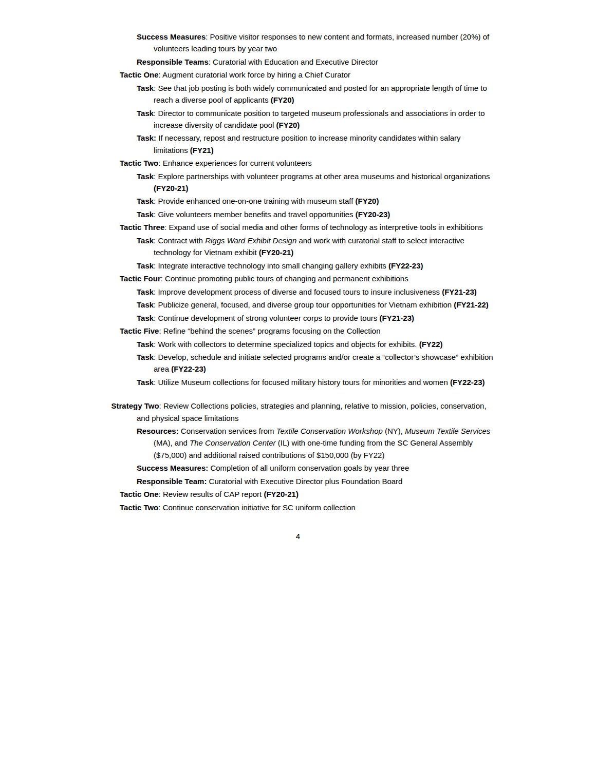Success Measures: Positive visitor responses to new content and formats, increased number (20%) of volunteers leading tours by year two
Responsible Teams: Curatorial with Education and Executive Director
Tactic One: Augment curatorial work force by hiring a Chief Curator
Task: See that job posting is both widely communicated and posted for an appropriate length of time to reach a diverse pool of applicants (FY20)
Task: Director to communicate position to targeted museum professionals and associations in order to increase diversity of candidate pool (FY20)
Task: If necessary, repost and restructure position to increase minority candidates within salary limitations (FY21)
Tactic Two: Enhance experiences for current volunteers
Task: Explore partnerships with volunteer programs at other area museums and historical organizations (FY20-21)
Task: Provide enhanced one-on-one training with museum staff (FY20)
Task: Give volunteers member benefits and travel opportunities (FY20-23)
Tactic Three: Expand use of social media and other forms of technology as interpretive tools in exhibitions
Task: Contract with Riggs Ward Exhibit Design and work with curatorial staff to select interactive technology for Vietnam exhibit (FY20-21)
Task: Integrate interactive technology into small changing gallery exhibits (FY22-23)
Tactic Four: Continue promoting public tours of changing and permanent exhibitions
Task: Improve development process of diverse and focused tours to insure inclusiveness (FY21-23)
Task: Publicize general, focused, and diverse group tour opportunities for Vietnam exhibition (FY21-22)
Task: Continue development of strong volunteer corps to provide tours (FY21-23)
Tactic Five: Refine “behind the scenes” programs focusing on the Collection
Task: Work with collectors to determine specialized topics and objects for exhibits. (FY22)
Task: Develop, schedule and initiate selected programs and/or create a “collector’s showcase” exhibition area (FY22-23)
Task: Utilize Museum collections for focused military history tours for minorities and women (FY22-23)
Strategy Two: Review Collections policies, strategies and planning, relative to mission, policies, conservation, and physical space limitations
Resources: Conservation services from Textile Conservation Workshop (NY), Museum Textile Services (MA), and The Conservation Center (IL) with one-time funding from the SC General Assembly ($75,000) and additional raised contributions of $150,000 (by FY22)
Success Measures: Completion of all uniform conservation goals by year three
Responsible Team: Curatorial with Executive Director plus Foundation Board
Tactic One: Review results of CAP report (FY20-21)
Tactic Two: Continue conservation initiative for SC uniform collection
4